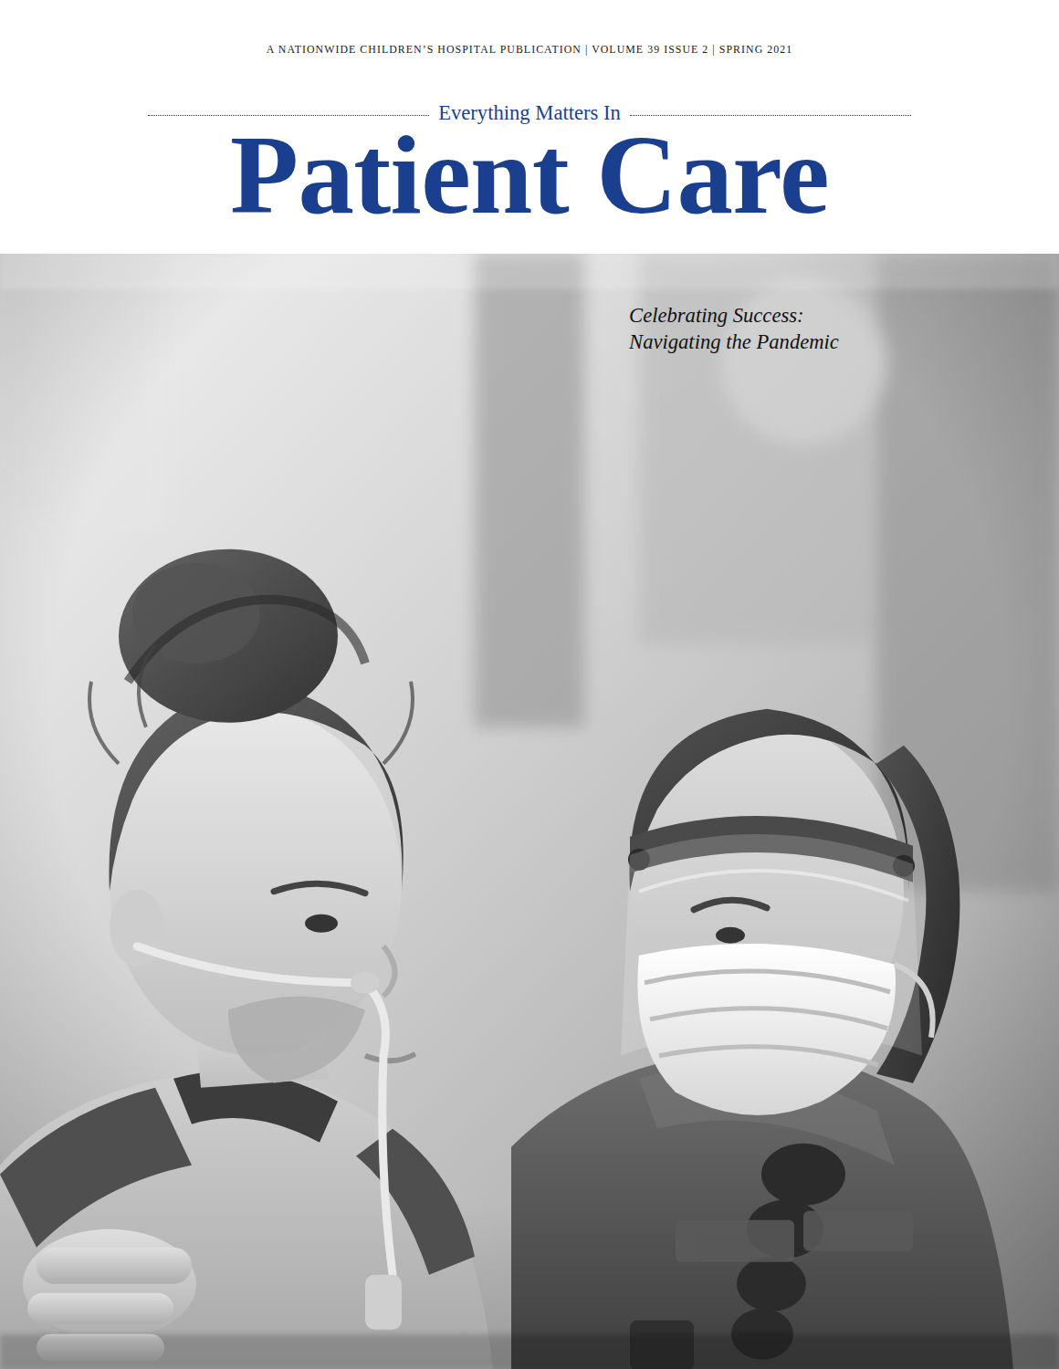A Nationwide Children’s Hospital Publication | Volume 39 Issue 2 | Spring 2021
Everything Matters In
Patient Care
Celebrating Success:
Navigating the Pandemic